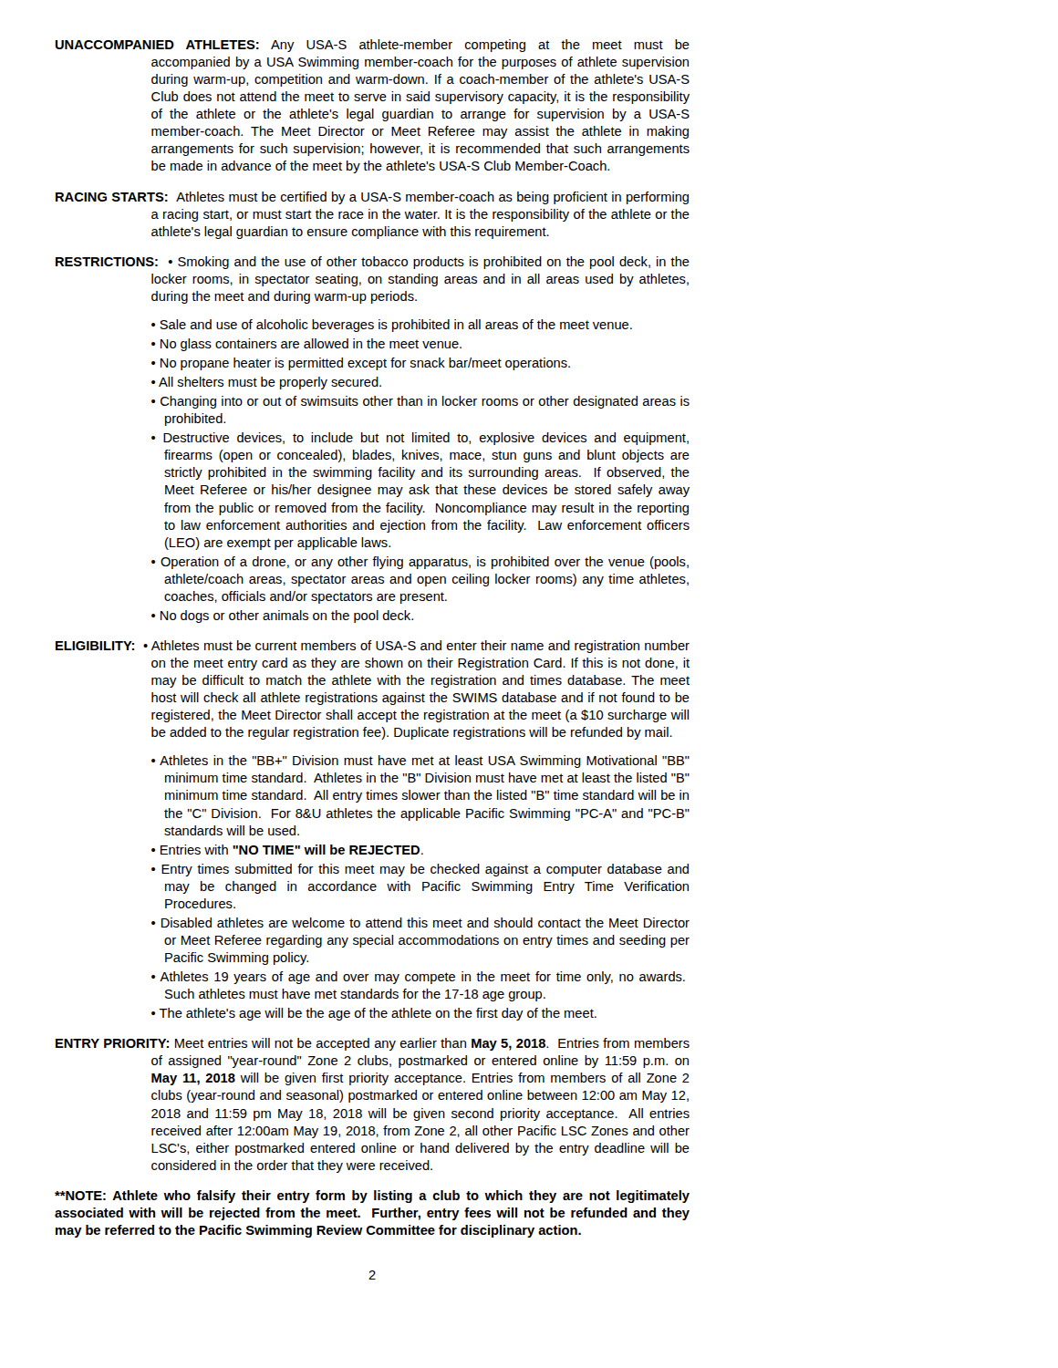UNACCOMPANIED ATHLETES: Any USA-S athlete-member competing at the meet must be accompanied by a USA Swimming member-coach for the purposes of athlete supervision during warm-up, competition and warm-down. If a coach-member of the athlete's USA-S Club does not attend the meet to serve in said supervisory capacity, it is the responsibility of the athlete or the athlete's legal guardian to arrange for supervision by a USA-S member-coach. The Meet Director or Meet Referee may assist the athlete in making arrangements for such supervision; however, it is recommended that such arrangements be made in advance of the meet by the athlete's USA-S Club Member-Coach.
RACING STARTS: Athletes must be certified by a USA-S member-coach as being proficient in performing a racing start, or must start the race in the water. It is the responsibility of the athlete or the athlete's legal guardian to ensure compliance with this requirement.
RESTRICTIONS: • Smoking and the use of other tobacco products is prohibited on the pool deck, in the locker rooms, in spectator seating, on standing areas and in all areas used by athletes, during the meet and during warm-up periods.
• Sale and use of alcoholic beverages is prohibited in all areas of the meet venue.
• No glass containers are allowed in the meet venue.
• No propane heater is permitted except for snack bar/meet operations.
• All shelters must be properly secured.
• Changing into or out of swimsuits other than in locker rooms or other designated areas is prohibited.
• Destructive devices, to include but not limited to, explosive devices and equipment, firearms (open or concealed), blades, knives, mace, stun guns and blunt objects are strictly prohibited in the swimming facility and its surrounding areas. If observed, the Meet Referee or his/her designee may ask that these devices be stored safely away from the public or removed from the facility. Noncompliance may result in the reporting to law enforcement authorities and ejection from the facility. Law enforcement officers (LEO) are exempt per applicable laws.
• Operation of a drone, or any other flying apparatus, is prohibited over the venue (pools, athlete/coach areas, spectator areas and open ceiling locker rooms) any time athletes, coaches, officials and/or spectators are present.
• No dogs or other animals on the pool deck.
ELIGIBILITY: • Athletes must be current members of USA-S and enter their name and registration number on the meet entry card as they are shown on their Registration Card. If this is not done, it may be difficult to match the athlete with the registration and times database. The meet host will check all athlete registrations against the SWIMS database and if not found to be registered, the Meet Director shall accept the registration at the meet (a $10 surcharge will be added to the regular registration fee). Duplicate registrations will be refunded by mail.
• Athletes in the "BB+" Division must have met at least USA Swimming Motivational "BB" minimum time standard. Athletes in the "B" Division must have met at least the listed "B" minimum time standard. All entry times slower than the listed "B" time standard will be in the "C" Division. For 8&U athletes the applicable Pacific Swimming "PC-A" and "PC-B" standards will be used.
• Entries with "NO TIME" will be REJECTED.
• Entry times submitted for this meet may be checked against a computer database and may be changed in accordance with Pacific Swimming Entry Time Verification Procedures.
• Disabled athletes are welcome to attend this meet and should contact the Meet Director or Meet Referee regarding any special accommodations on entry times and seeding per Pacific Swimming policy.
• Athletes 19 years of age and over may compete in the meet for time only, no awards. Such athletes must have met standards for the 17-18 age group.
• The athlete's age will be the age of the athlete on the first day of the meet.
ENTRY PRIORITY: Meet entries will not be accepted any earlier than May 5, 2018. Entries from members of assigned "year-round" Zone 2 clubs, postmarked or entered online by 11:59 p.m. on May 11, 2018 will be given first priority acceptance. Entries from members of all Zone 2 clubs (year-round and seasonal) postmarked or entered online between 12:00 am May 12, 2018 and 11:59 pm May 18, 2018 will be given second priority acceptance. All entries received after 12:00am May 19, 2018, from Zone 2, all other Pacific LSC Zones and other LSC's, either postmarked entered online or hand delivered by the entry deadline will be considered in the order that they were received.
**NOTE: Athlete who falsify their entry form by listing a club to which they are not legitimately associated with will be rejected from the meet. Further, entry fees will not be refunded and they may be referred to the Pacific Swimming Review Committee for disciplinary action.
2